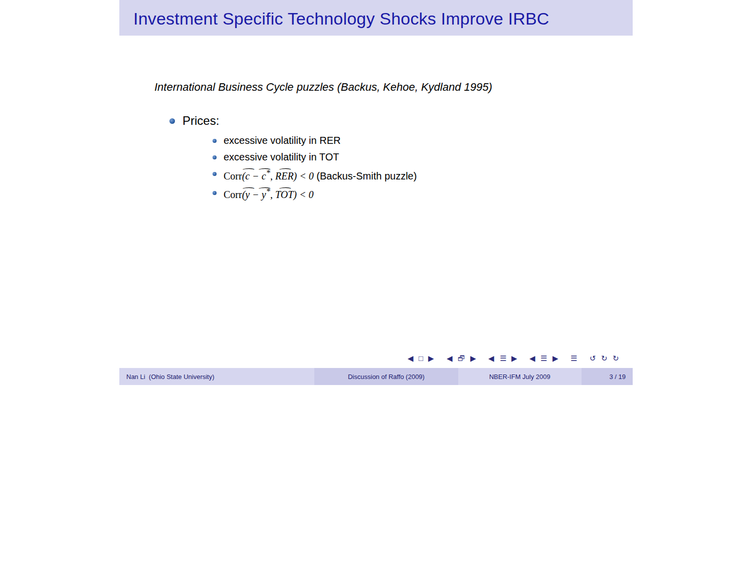Investment Specific Technology Shocks Improve IRBC
International Business Cycle puzzles (Backus, Kehoe, Kydland 1995)
Prices:
excessive volatility in RER
excessive volatility in TOT
Corr(c − c*, RER) < 0 (Backus-Smith puzzle)
Corr(y − y*, TOT) < 0
◀ □ ▶ ◀ 🗗 ▶ ◀ ☰ ▶ ◀ ☰ ▶ ☰ ↺ ↻ ↻
Nan Li (Ohio State University)
Discussion of Raffo (2009)
NBER-IFM July 2009
3 / 19